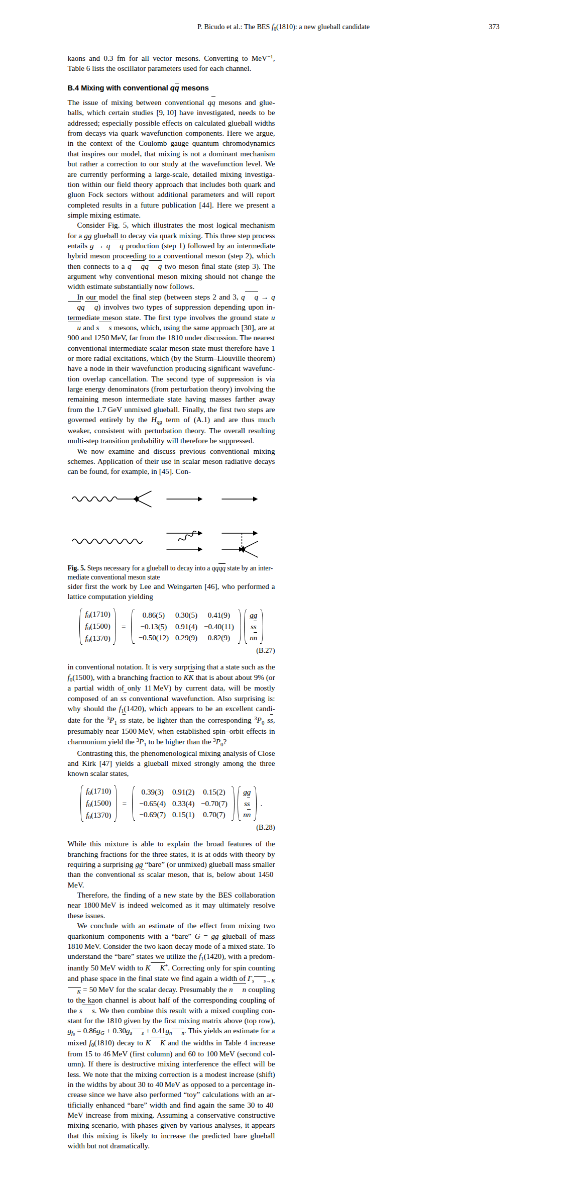P. Bicudo et al.: The BES f 0(1810): a new glueball candidate
373
kaons and 0.3 fm for all vector mesons. Converting to MeV−1, Table 6 lists the oscillator parameters used for each channel.
B.4 Mixing with conventional qq mesons
The issue of mixing between conventional qq mesons and glueballs, which certain studies [9, 10] have investigated, needs to be addressed; especially possible effects on calculated glueball widths from decays via quark wavefunction components. Here we argue, in the context of the Coulomb gauge quantum chromodynamics that inspires our model, that mixing is not a dominant mechanism but rather a correction to our study at the wavefunction level. We are currently performing a large-scale, detailed mixing investigation within our field theory approach that includes both quark and gluon Fock sectors without additional parameters and will report completed results in a future publication [44]. Here we present a simple mixing estimate.
Consider Fig. 5, which illustrates the most logical mechanism for a gg glueball to decay via quark mixing. This three step process entails g → qq production (step 1) followed by an intermediate hybrid meson proceeding to a conventional meson (step 2), which then connects to a qqqq two meson final state (step 3). The argument why conventional meson mixing should not change the width estimate substantially now follows.
In our model the final step (between steps 2 and 3, qq → qqqq) involves two types of suppression depending upon intermediate meson state. The first type involves the ground state uu and ss mesons, which, using the same approach [30], are at 900 and 1250 MeV, far from the 1810 under discussion. The nearest conventional intermediate scalar meson state must therefore have 1 or more radial excitations, which (by the Sturm–Liouville theorem) have a node in their wavefunction producing significant wavefunction overlap cancellation. The second type of suppression is via large energy denominators (from perturbation theory) involving the remaining meson intermediate state having masses farther away from the 1.7 GeV unmixed glueball. Finally, the first two steps are governed entirely by the Hqg term of (A.1) and are thus much weaker, consistent with perturbation theory. The overall resulting multi-step transition probability will therefore be suppressed.
We now examine and discuss previous conventional mixing schemes. Application of their use in scalar meson radiative decays can be found, for example, in [45]. Con-
Fig. 5. Steps necessary for a glueball to decay into a qq qq state by an intermediate conventional meson state
sider first the work by Lee and Weingarten [46], who performed a lattice computation yielding
| f 0 (1710) |
| f 0 (1500) |
| f 0 (1370) |
=
| 0.86(5) | 0.30(5) | 0.41(9) |
| −0.13(5) | 0.91(4) | −0.40(11) |
| −0.50(12) | 0.29(9) | 0.82(9) |
| gg |
| s s |
| n n |
(B.27)
in conventional notation. It is very surprising that a state such as the f 0(1500), with a branching fraction to KK that is about about 9% (or a partial width of only 11 MeV) by current data, will be mostly composed of an ss conventional wavefunction. Also surprising is: why should the f 1(1420), which appears to be an excellent candidate for the 3 P 1 ss state, be lighter than the corresponding 3 P 0 ss, presumably near 1500 MeV, when established spin–orbit effects in charmonium yield the 3 P 1 to be higher than the 3 P 0?
Contrasting this, the phenomenological mixing analysis of Close and Kirk [47] yields a glueball mixed strongly among the three known scalar states,
| f 0 (1710) |
| f 0 (1500) |
| f 0 (1370) |
=
| 0.39(3) | 0.91(2) | 0.15(2) |
| −0.65(4) | 0.33(4) | −0.70(7) |
| −0.69(7) | 0.15(1) | 0.70(7) |
| gg |
| s s |
| n n |
.
(B.28)
While this mixture is able to explain the broad features of the branching fractions for the three states, it is at odds with theory by requiring a surprising gg “bare” (or unmixed) glueball mass smaller than the conventional ss scalar meson, that is, below about 1450 MeV.
Therefore, the finding of a new state by the BES collaboration near 1800 MeV is indeed welcomed as it may ultimately resolve these issues.
We conclude with an estimate of the effect from mixing two quarkonium components with a “bare” G = gg glueball of mass 1810 MeV. Consider the two kaon decay mode of a mixed state. To understand the “bare” states we utilize the f 1(1420), with a predominantly 50 MeV width to KK*. Correcting only for spin counting and phase space in the final state we find again a width of Γss→KK = 50 MeV for the scalar decay. Presumably the nn coupling to the kaon channel is about half of the corresponding coupling of the ss. We then combine this result with a mixed coupling constant for the 1810 given by the first mixing matrix above (top row), gf 0 = 0.86gG + 0.30gss + 0.41gnn. This yields an estimate for a mixed f 0(1810) decay to KK and the widths in Table 4 increase from 15 to 46 MeV (first column) and 60 to 100 MeV (second column). If there is destructive mixing interference the effect will be less. We note that the mixing correction is a modest increase (shift) in the widths by about 30 to 40 MeV as opposed to a percentage increase since we have also performed “toy” calculations with an artificially enhanced “bare” width and find again the same 30 to 40 MeV increase from mixing. Assuming a conservative constructive mixing scenario, with phases given by various analyses, it appears that this mixing is likely to increase the predicted bare glueball width but not dramatically.